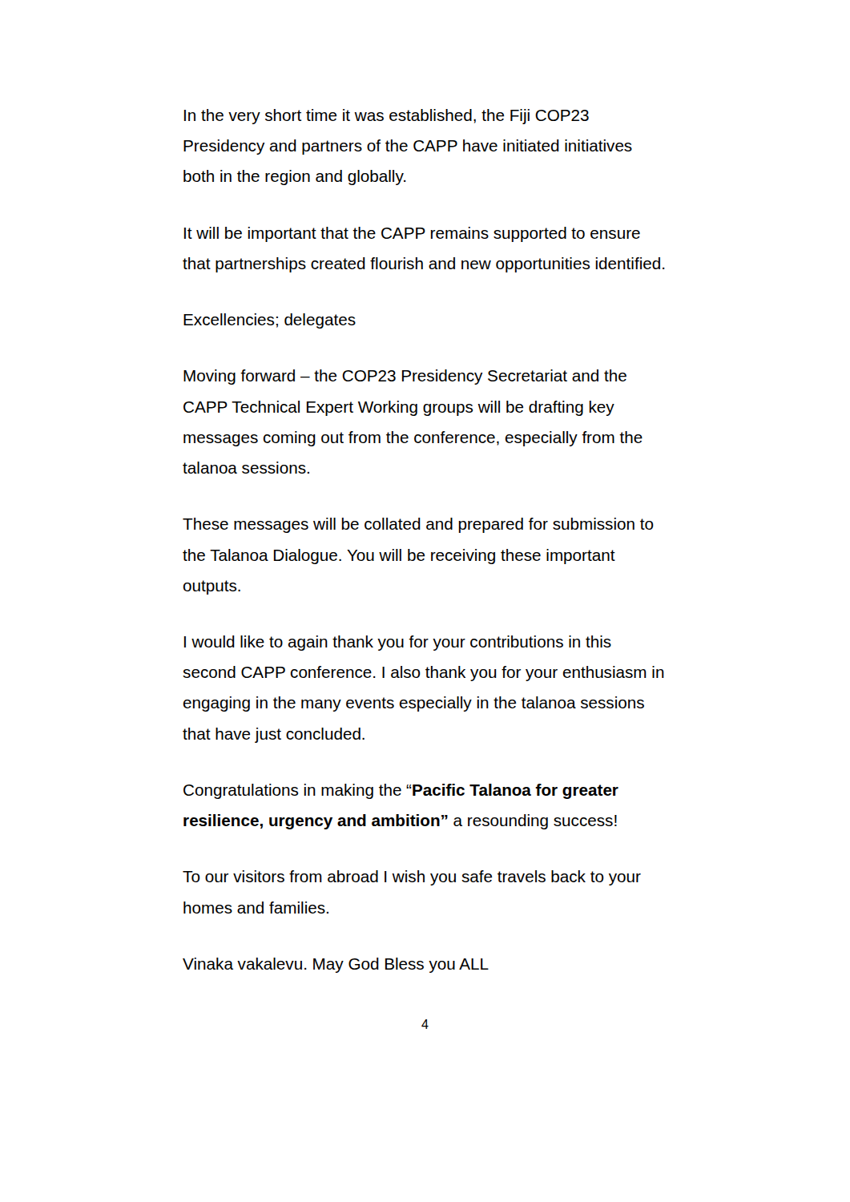In the very short time it was established, the Fiji COP23 Presidency and partners of the CAPP have initiated initiatives both in the region and globally.
It will be important that the CAPP remains supported to ensure that partnerships created flourish and new opportunities identified.
Excellencies; delegates
Moving forward – the COP23 Presidency Secretariat and the CAPP Technical Expert Working groups will be drafting key messages coming out from the conference, especially from the talanoa sessions.
These messages will be collated and prepared for submission to the Talanoa Dialogue. You will be receiving these important outputs.
I would like to again thank you for your contributions in this second CAPP conference. I also thank you for your enthusiasm in engaging in the many events especially in the talanoa sessions that have just concluded.
Congratulations in making the “Pacific Talanoa for greater resilience, urgency and ambition” a resounding success!
To our visitors from abroad I wish you safe travels back to your homes and families.
Vinaka vakalevu. May God Bless you ALL
4